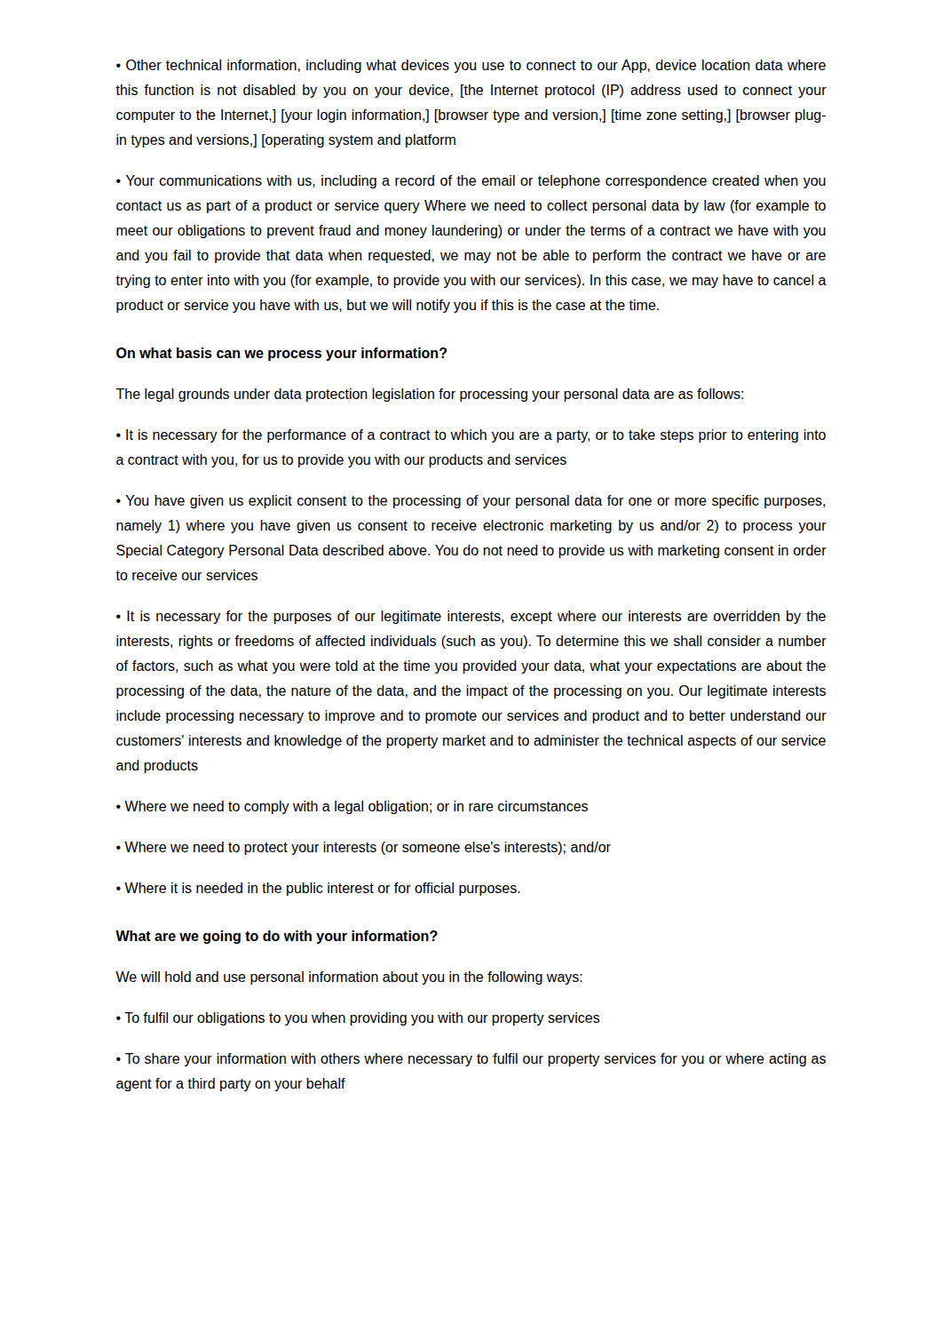• Other technical information, including what devices you use to connect to our App, device location data where this function is not disabled by you on your device, [the Internet protocol (IP) address used to connect your computer to the Internet,] [your login information,] [browser type and version,] [time zone setting,] [browser plug-in types and versions,] [operating system and platform
• Your communications with us, including a record of the email or telephone correspondence created when you contact us as part of a product or service query Where we need to collect personal data by law (for example to meet our obligations to prevent fraud and money laundering) or under the terms of a contract we have with you and you fail to provide that data when requested, we may not be able to perform the contract we have or are trying to enter into with you (for example, to provide you with our services). In this case, we may have to cancel a product or service you have with us, but we will notify you if this is the case at the time.
On what basis can we process your information?
The legal grounds under data protection legislation for processing your personal data are as follows:
• It is necessary for the performance of a contract to which you are a party, or to take steps prior to entering into a contract with you, for us to provide you with our products and services
• You have given us explicit consent to the processing of your personal data for one or more specific purposes, namely 1) where you have given us consent to receive electronic marketing by us and/or 2) to process your Special Category Personal Data described above. You do not need to provide us with marketing consent in order to receive our services
• It is necessary for the purposes of our legitimate interests, except where our interests are overridden by the interests, rights or freedoms of affected individuals (such as you). To determine this we shall consider a number of factors, such as what you were told at the time you provided your data, what your expectations are about the processing of the data, the nature of the data, and the impact of the processing on you. Our legitimate interests include processing necessary to improve and to promote our services and product and to better understand our customers' interests and knowledge of the property market and to administer the technical aspects of our service and products
• Where we need to comply with a legal obligation; or in rare circumstances
• Where we need to protect your interests (or someone else's interests); and/or
• Where it is needed in the public interest or for official purposes.
What are we going to do with your information?
We will hold and use personal information about you in the following ways:
• To fulfil our obligations to you when providing you with our property services
• To share your information with others where necessary to fulfil our property services for you or where acting as agent for a third party on your behalf